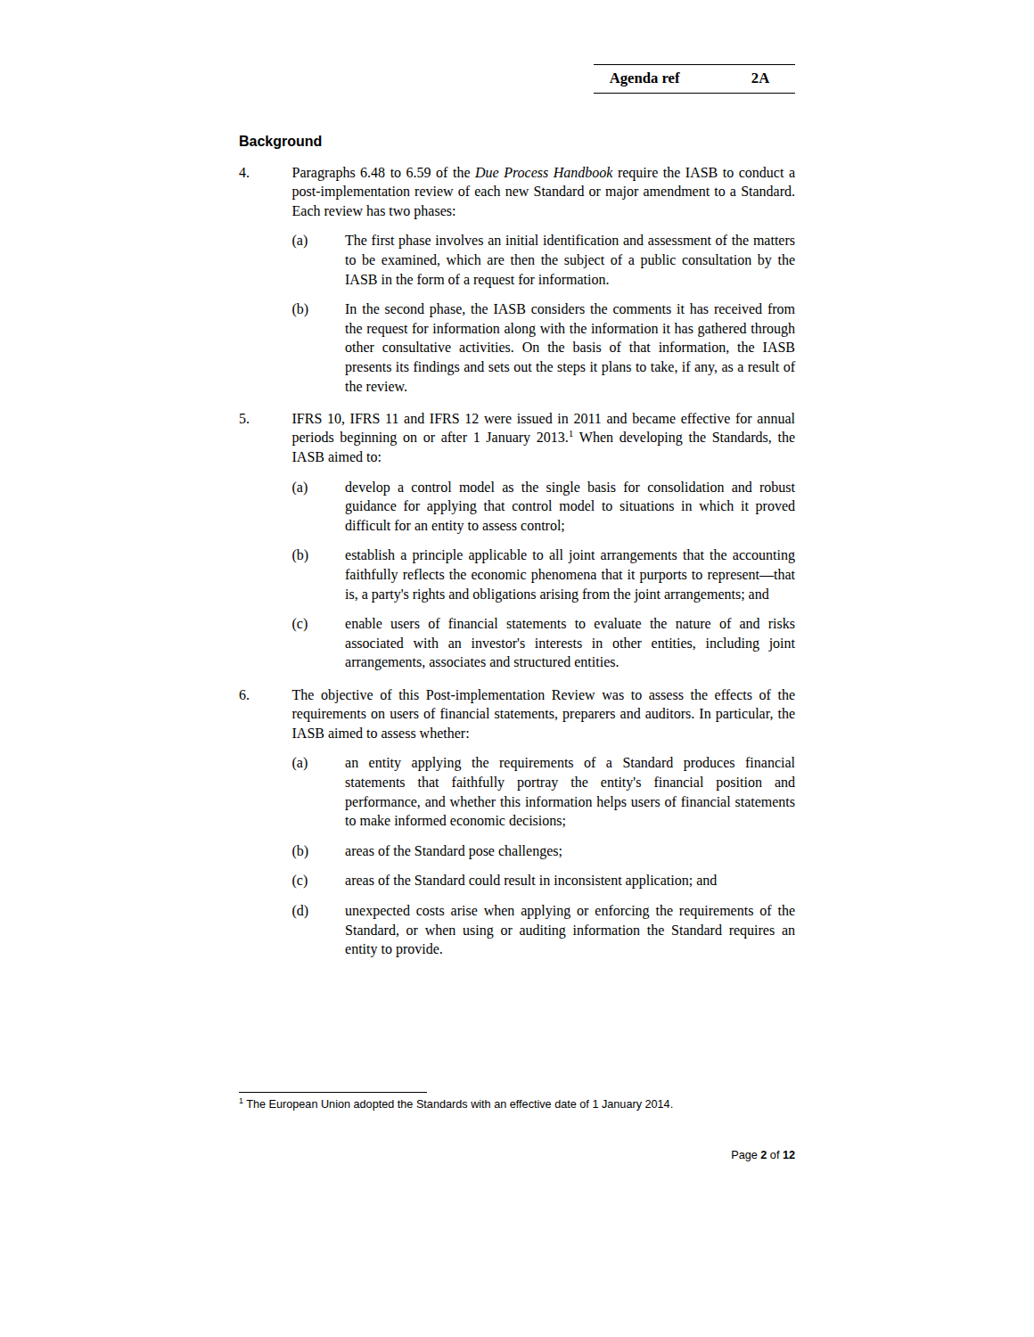Agenda ref 2A
Background
Paragraphs 6.48 to 6.59 of the Due Process Handbook require the IASB to conduct a post-implementation review of each new Standard or major amendment to a Standard. Each review has two phases:
The first phase involves an initial identification and assessment of the matters to be examined, which are then the subject of a public consultation by the IASB in the form of a request for information.
In the second phase, the IASB considers the comments it has received from the request for information along with the information it has gathered through other consultative activities. On the basis of that information, the IASB presents its findings and sets out the steps it plans to take, if any, as a result of the review.
IFRS 10, IFRS 11 and IFRS 12 were issued in 2011 and became effective for annual periods beginning on or after 1 January 2013.1 When developing the Standards, the IASB aimed to:
develop a control model as the single basis for consolidation and robust guidance for applying that control model to situations in which it proved difficult for an entity to assess control;
establish a principle applicable to all joint arrangements that the accounting faithfully reflects the economic phenomena that it purports to represent—that is, a party's rights and obligations arising from the joint arrangements; and
enable users of financial statements to evaluate the nature of and risks associated with an investor's interests in other entities, including joint arrangements, associates and structured entities.
The objective of this Post-implementation Review was to assess the effects of the requirements on users of financial statements, preparers and auditors. In particular, the IASB aimed to assess whether:
an entity applying the requirements of a Standard produces financial statements that faithfully portray the entity's financial position and performance, and whether this information helps users of financial statements to make informed economic decisions;
areas of the Standard pose challenges;
areas of the Standard could result in inconsistent application; and
unexpected costs arise when applying or enforcing the requirements of the Standard, or when using or auditing information the Standard requires an entity to provide.
1 The European Union adopted the Standards with an effective date of 1 January 2014.
Page 2 of 12